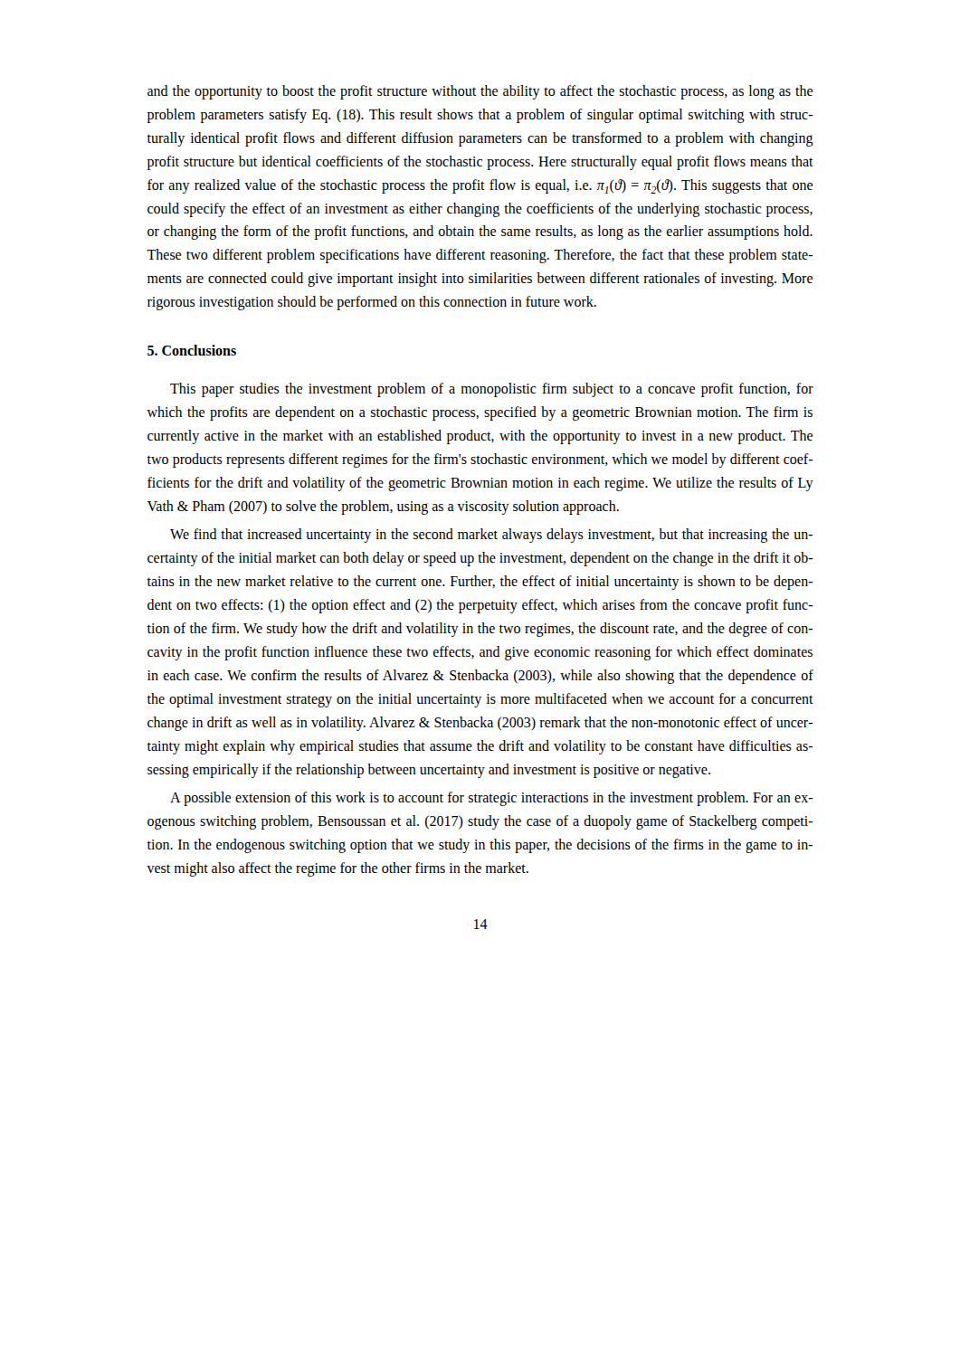and the opportunity to boost the profit structure without the ability to affect the stochastic process, as long as the problem parameters satisfy Eq. (18). This result shows that a problem of singular optimal switching with structurally identical profit flows and different diffusion parameters can be transformed to a problem with changing profit structure but identical coefficients of the stochastic process. Here structurally equal profit flows means that for any realized value of the stochastic process the profit flow is equal, i.e. π1(ϑ) = π2(ϑ). This suggests that one could specify the effect of an investment as either changing the coefficients of the underlying stochastic process, or changing the form of the profit functions, and obtain the same results, as long as the earlier assumptions hold. These two different problem specifications have different reasoning. Therefore, the fact that these problem statements are connected could give important insight into similarities between different rationales of investing. More rigorous investigation should be performed on this connection in future work.
5. Conclusions
This paper studies the investment problem of a monopolistic firm subject to a concave profit function, for which the profits are dependent on a stochastic process, specified by a geometric Brownian motion. The firm is currently active in the market with an established product, with the opportunity to invest in a new product. The two products represents different regimes for the firm's stochastic environment, which we model by different coefficients for the drift and volatility of the geometric Brownian motion in each regime. We utilize the results of Ly Vath & Pham (2007) to solve the problem, using as a viscosity solution approach.
We find that increased uncertainty in the second market always delays investment, but that increasing the uncertainty of the initial market can both delay or speed up the investment, dependent on the change in the drift it obtains in the new market relative to the current one. Further, the effect of initial uncertainty is shown to be dependent on two effects: (1) the option effect and (2) the perpetuity effect, which arises from the concave profit function of the firm. We study how the drift and volatility in the two regimes, the discount rate, and the degree of concavity in the profit function influence these two effects, and give economic reasoning for which effect dominates in each case. We confirm the results of Alvarez & Stenbacka (2003), while also showing that the dependence of the optimal investment strategy on the initial uncertainty is more multifaceted when we account for a concurrent change in drift as well as in volatility. Alvarez & Stenbacka (2003) remark that the non-monotonic effect of uncertainty might explain why empirical studies that assume the drift and volatility to be constant have difficulties assessing empirically if the relationship between uncertainty and investment is positive or negative.
A possible extension of this work is to account for strategic interactions in the investment problem. For an exogenous switching problem, Bensoussan et al. (2017) study the case of a duopoly game of Stackelberg competition. In the endogenous switching option that we study in this paper, the decisions of the firms in the game to invest might also affect the regime for the other firms in the market.
14